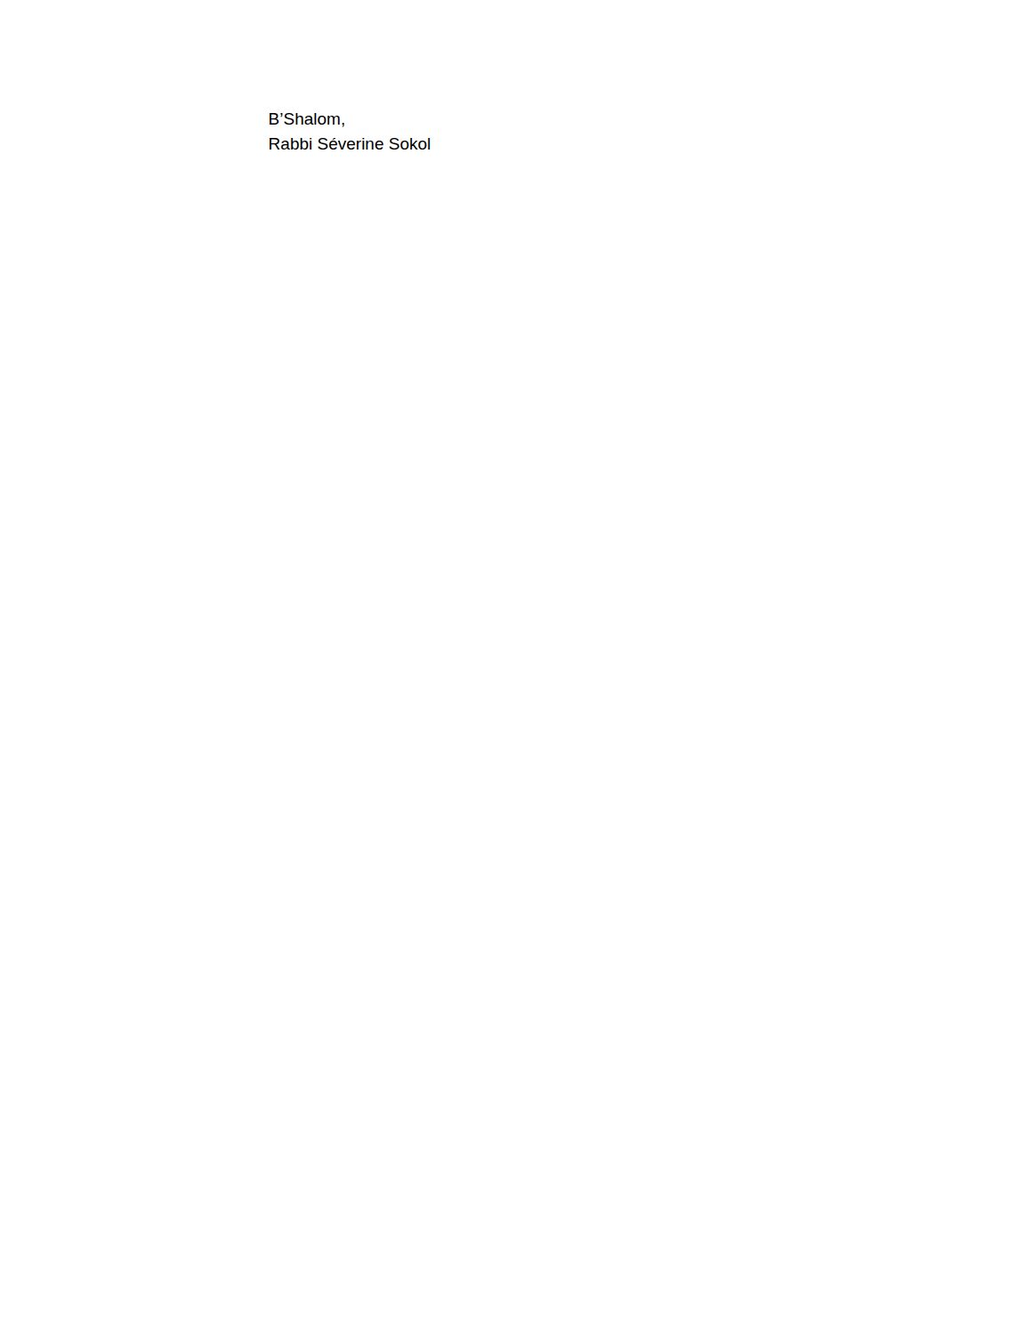B’Shalom,
Rabbi Séverine Sokol